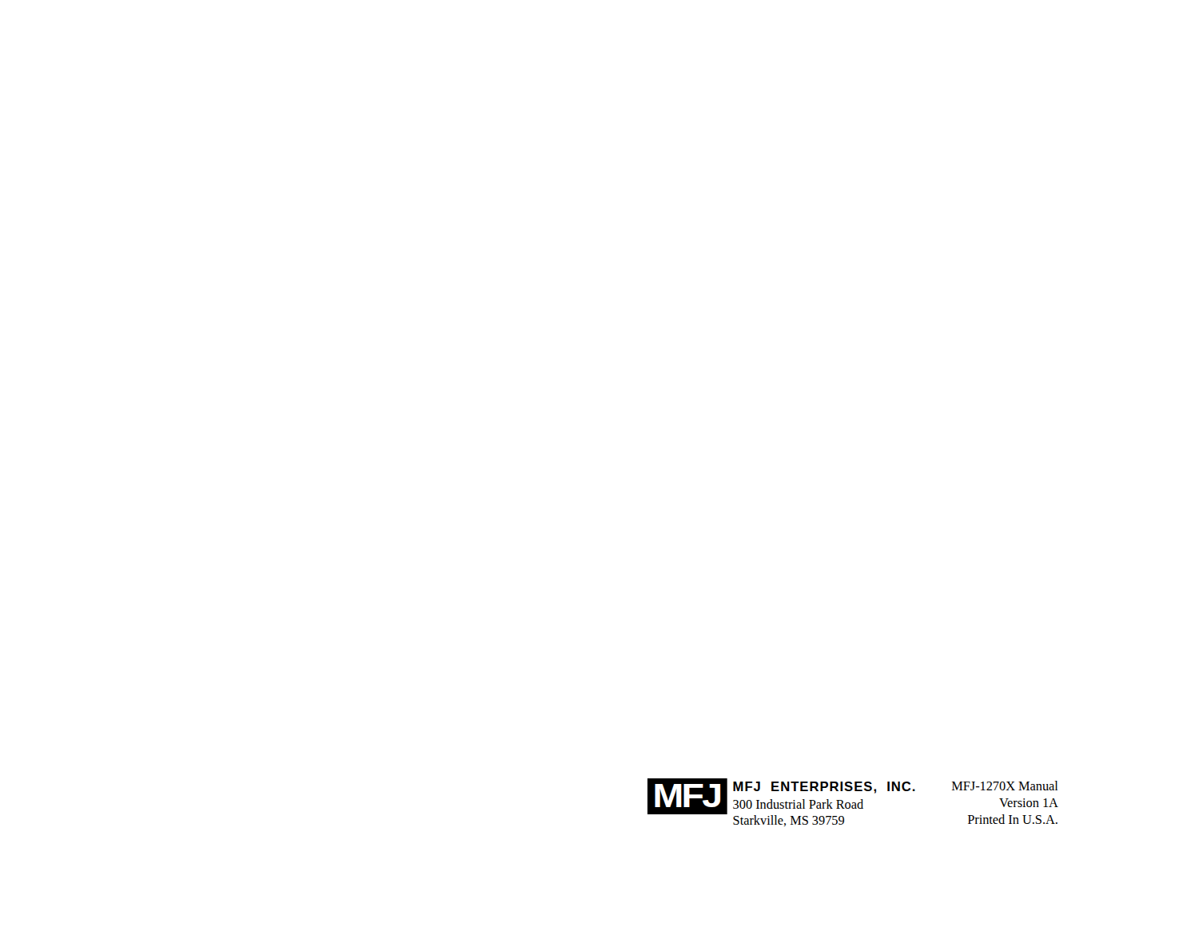MFJ
MFJ ENTERPRISES, INC. 300 Industrial Park Road
Starkville, MS 39759
MFJ-1270X Manual Version 1A Printed In U.S.A.